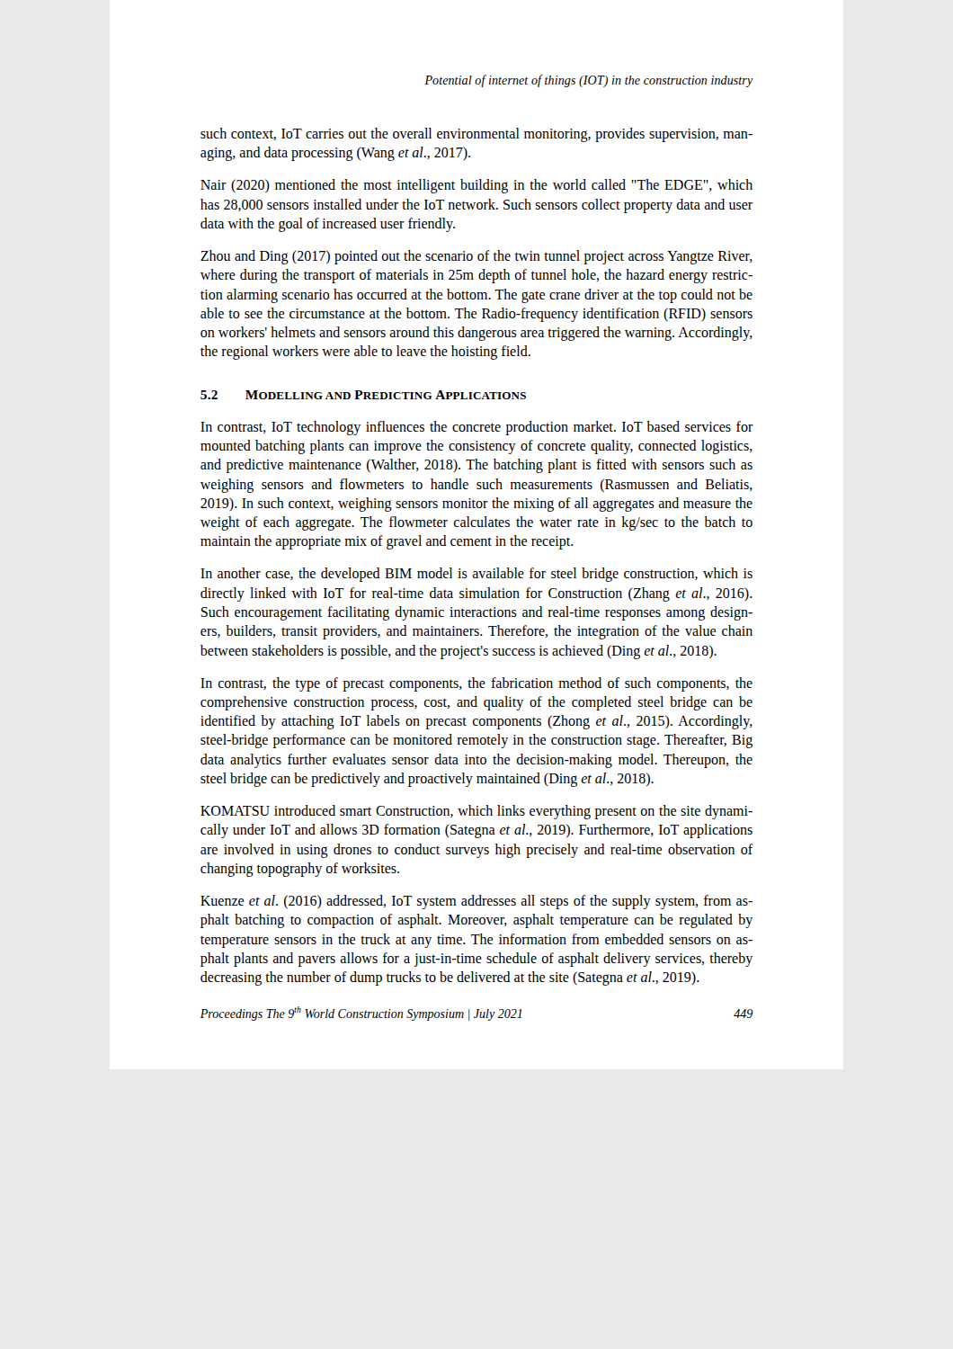Potential of internet of things (IOT) in the construction industry
such context, IoT carries out the overall environmental monitoring, provides supervision, managing, and data processing (Wang et al., 2017).
Nair (2020) mentioned the most intelligent building in the world called "The EDGE", which has 28,000 sensors installed under the IoT network. Such sensors collect property data and user data with the goal of increased user friendly.
Zhou and Ding (2017) pointed out the scenario of the twin tunnel project across Yangtze River, where during the transport of materials in 25m depth of tunnel hole, the hazard energy restriction alarming scenario has occurred at the bottom. The gate crane driver at the top could not be able to see the circumstance at the bottom. The Radio-frequency identification (RFID) sensors on workers' helmets and sensors around this dangerous area triggered the warning. Accordingly, the regional workers were able to leave the hoisting field.
5.2 MODELLING AND PREDICTING APPLICATIONS
In contrast, IoT technology influences the concrete production market. IoT based services for mounted batching plants can improve the consistency of concrete quality, connected logistics, and predictive maintenance (Walther, 2018). The batching plant is fitted with sensors such as weighing sensors and flowmeters to handle such measurements (Rasmussen and Beliatis, 2019). In such context, weighing sensors monitor the mixing of all aggregates and measure the weight of each aggregate. The flowmeter calculates the water rate in kg/sec to the batch to maintain the appropriate mix of gravel and cement in the receipt.
In another case, the developed BIM model is available for steel bridge construction, which is directly linked with IoT for real-time data simulation for Construction (Zhang et al., 2016). Such encouragement facilitating dynamic interactions and real-time responses among designers, builders, transit providers, and maintainers. Therefore, the integration of the value chain between stakeholders is possible, and the project's success is achieved (Ding et al., 2018).
In contrast, the type of precast components, the fabrication method of such components, the comprehensive construction process, cost, and quality of the completed steel bridge can be identified by attaching IoT labels on precast components (Zhong et al., 2015). Accordingly, steel-bridge performance can be monitored remotely in the construction stage. Thereafter, Big data analytics further evaluates sensor data into the decision-making model. Thereupon, the steel bridge can be predictively and proactively maintained (Ding et al., 2018).
KOMATSU introduced smart Construction, which links everything present on the site dynamically under IoT and allows 3D formation (Sategna et al., 2019). Furthermore, IoT applications are involved in using drones to conduct surveys high precisely and real-time observation of changing topography of worksites.
Kuenze et al. (2016) addressed, IoT system addresses all steps of the supply system, from asphalt batching to compaction of asphalt. Moreover, asphalt temperature can be regulated by temperature sensors in the truck at any time. The information from embedded sensors on asphalt plants and pavers allows for a just-in-time schedule of asphalt delivery services, thereby decreasing the number of dump trucks to be delivered at the site (Sategna et al., 2019).
Proceedings The 9th World Construction Symposium | July 2021 449